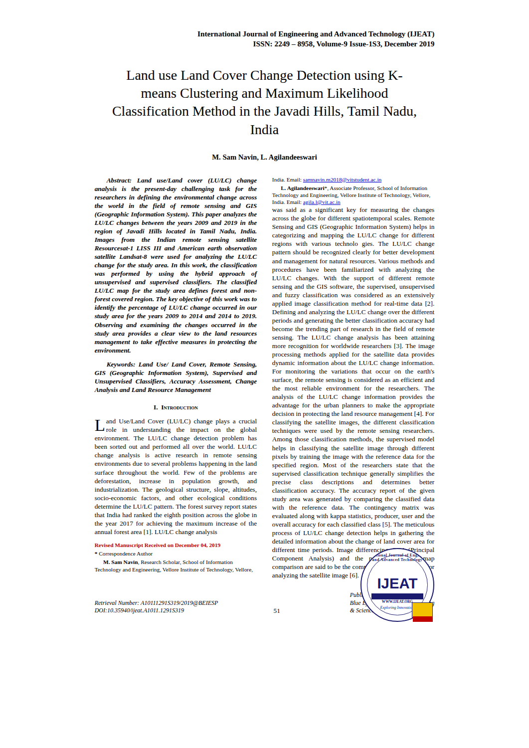International Journal of Engineering and Advanced Technology (IJEAT)
ISSN: 2249 – 8958, Volume-9 Issue-1S3, December 2019
Land use Land Cover Change Detection using K-means Clustering and Maximum Likelihood Classification Method in the Javadi Hills, Tamil Nadu, India
M. Sam Navin, L. Agilandeeswari
Abstract: Land use/Land cover (LU/LC) change analysis is the present-day challenging task for the researchers in defining the environmental change across the world in the field of remote sensing and GIS (Geographic Information System). This paper analyzes the LU/LC changes between the years 2009 and 2019 in the region of Javadi Hills located in Tamil Nadu, India. Images from the Indian remote sensing satellite Resourcesat-1 LISS III and American earth observation satellite Landsat-8 were used for analyzing the LU/LC change for the study area. In this work, the classification was performed by using the hybrid approach of unsupervised and supervised classifiers. The classified LU/LC map for the study area defines forest and non-forest covered region. The key objective of this work was to identify the percentage of LU/LC change occurred in our study area for the years 2009 to 2014 and 2014 to 2019. Observing and examining the changes occurred in the study area provides a clear view to the land resources management to take effective measures in protecting the environment.
Keywords: Land Use/ Land Cover, Remote Sensing, GIS (Geographic Information System), Supervised and Unsupervised Classifiers, Accuracy Assessment, Change Analysis and Land Resource Management
I. Introduction
Land Use/Land Cover (LU/LC) change plays a crucial role in understanding the impact on the global environment. The LU/LC change detection problem has been sorted out and performed all over the world. LU/LC change analysis is active research in remote sensing environments due to several problems happening in the land surface throughout the world. Few of the problems are deforestation, increase in population growth, and industrialization. The geological structure, slope, altitudes, socio-economic factors, and other ecological conditions determine the LU/LC pattern. The forest survey report states that India had ranked the eighth position across the globe in the year 2017 for achieving the maximum increase of the annual forest area [1]. LU/LC change analysis
Revised Manuscript Received on December 04, 2019
* Correspondence Author
M. Sam Navin, Research Scholar, School of Information Technology and Engineering, Vellore Institute of Technology, Vellore, India. Email: samnavin.m2018@vitstudent.ac.in
L. Agilandeeswari*, Associate Professor, School of Information Technology and Engineering, Vellore Institute of Technology, Vellore, India. Email: agila.l@vit.ac.in
was said as a significant key for measuring the changes across the globe for different spatiotemporal scales. Remote Sensing and GIS (Geographic Information System) helps in categorizing and mapping the LU/LC change for different regions with various technolo gies. The LU/LC change pattern should be recognized clearly for better development and management for natural resources. Various methods and procedures have been familiarized with analyzing the LU/LC changes. With the support of different remote sensing and the GIS software, the supervised, unsupervised and fuzzy classification was considered as an extensively applied image classification method for real-time data [2]. Defining and analyzing the LU/LC change over the different periods and generating the better classification accuracy had become the trending part of research in the field of remote sensing. The LU/LC change analysis has been attaining more recognition for worldwide researchers [3]. The image processing methods applied for the satellite data provides dynamic information about the LU/LC change information. For monitoring the variations that occur on the earth's surface, the remote sensing is considered as an efficient and the most reliable environment for the researchers. The analysis of the LU/LC change information provides the advantage for the urban planners to make the appropriate decision in protecting the land resource management [4]. For classifying the satellite images, the different classification techniques were used by the remote sensing researchers. Among those classification methods, the supervised model helps in classifying the satellite image through different pixels by training the image with the reference data for the specified region. Most of the researchers state that the supervised classification technique generally simplifies the precise class descriptions and determines better classification accuracy. The accuracy report of the given study area was generated by comparing the classified data with the reference data. The contingency matrix was evaluated along with kappa statistics, producer, user and the overall accuracy for each classified class [5]. The meticulous process of LU/LC change detection helps in gathering the detailed information about the change of land cover area for different time periods. Image differencing, PCA (Principal Component Analysis) and the post-classification map comparison are said to be the commonly used techniques for analyzing the satellite image [6].
Retrieval Number: A10111291S319/2019@BEIESP
DOI:10.35940/ijeat.A1011.1291S319
51
Published By:
Blue Eyes Intelligence Engineering
& Sciences Publication
International Journal of Engineering and Advanced Technology
IJEAT
WWW.IJEAT.ORG
Exploring Innovation